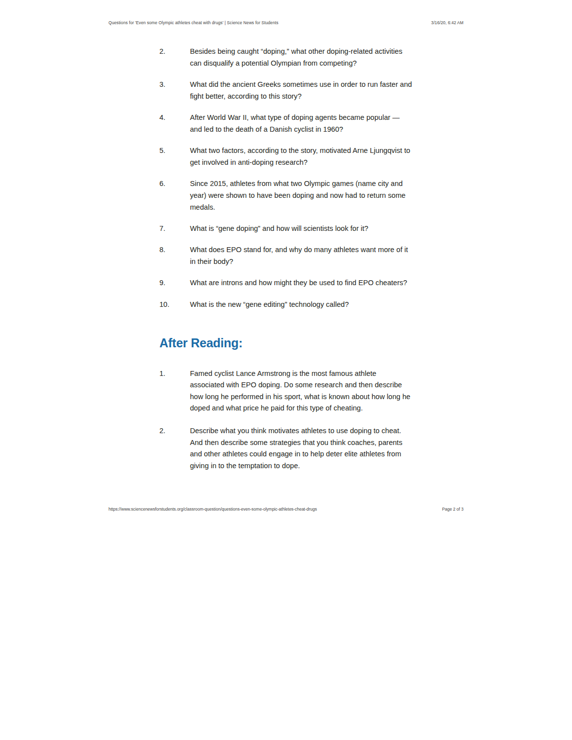Questions for 'Even some Olympic athletes cheat with drugs' | Science News for Students
3/16/20, 6:42 AM
2. Besides being caught “doping,” what other doping-related activities can disqualify a potential Olympian from competing?
3. What did the ancient Greeks sometimes use in order to run faster and fight better, according to this story?
4. After World War II, what type of doping agents became popular — and led to the death of a Danish cyclist in 1960?
5. What two factors, according to the story, motivated Arne Ljungqvist to get involved in anti-doping research?
6. Since 2015, athletes from what two Olympic games (name city and year) were shown to have been doping and now had to return some medals.
7. What is “gene doping” and how will scientists look for it?
8. What does EPO stand for, and why do many athletes want more of it in their body?
9. What are introns and how might they be used to find EPO cheaters?
10. What is the new “gene editing” technology called?
After Reading:
1. Famed cyclist Lance Armstrong is the most famous athlete associated with EPO doping. Do some research and then describe how long he performed in his sport, what is known about how long he doped and what price he paid for this type of cheating.
2. Describe what you think motivates athletes to use doping to cheat. And then describe some strategies that you think coaches, parents and other athletes could engage in to help deter elite athletes from giving in to the temptation to dope.
https://www.sciencenewsforstudents.org/classroom-question/questions-even-some-olympic-athletes-cheat-drugs
Page 2 of 3